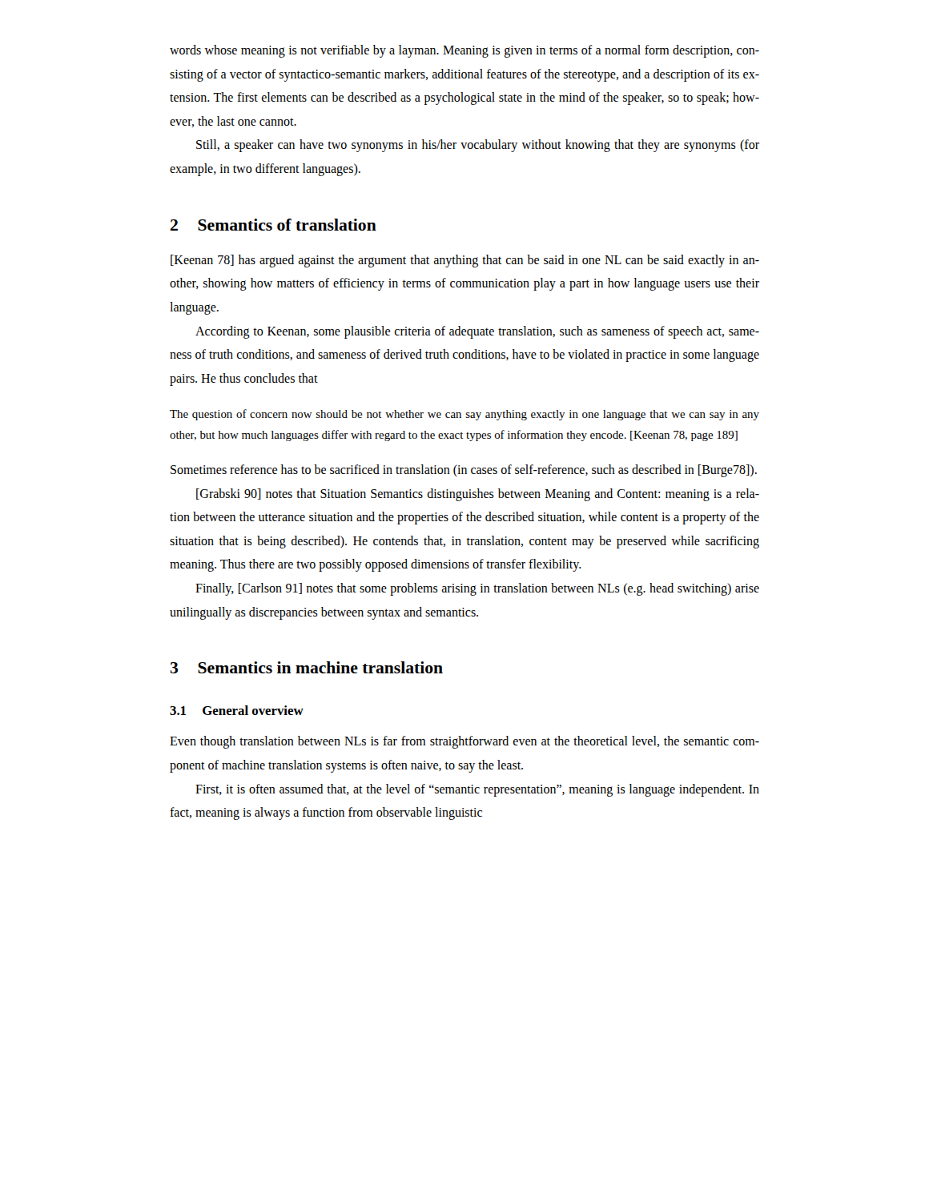words whose meaning is not verifiable by a layman. Meaning is given in terms of a normal form description, consisting of a vector of syntactico-semantic markers, additional features of the stereotype, and a description of its extension. The first elements can be described as a psychological state in the mind of the speaker, so to speak; however, the last one cannot.
Still, a speaker can have two synonyms in his/her vocabulary without knowing that they are synonyms (for example, in two different languages).
2 Semantics of translation
[Keenan 78] has argued against the argument that anything that can be said in one NL can be said exactly in another, showing how matters of efficiency in terms of communication play a part in how language users use their language.
According to Keenan, some plausible criteria of adequate translation, such as sameness of speech act, sameness of truth conditions, and sameness of derived truth conditions, have to be violated in practice in some language pairs. He thus concludes that
The question of concern now should be not whether we can say anything exactly in one language that we can say in any other, but how much languages differ with regard to the exact types of information they encode. [Keenan 78, page 189]
Sometimes reference has to be sacrificed in translation (in cases of self-reference, such as described in [Burge78]).
[Grabski 90] notes that Situation Semantics distinguishes between Meaning and Content: meaning is a relation between the utterance situation and the properties of the described situation, while content is a property of the situation that is being described). He contends that, in translation, content may be preserved while sacrificing meaning. Thus there are two possibly opposed dimensions of transfer flexibility.
Finally, [Carlson 91] notes that some problems arising in translation between NLs (e.g. head switching) arise unilingually as discrepancies between syntax and semantics.
3 Semantics in machine translation
3.1 General overview
Even though translation between NLs is far from straightforward even at the theoretical level, the semantic component of machine translation systems is often naive, to say the least.
First, it is often assumed that, at the level of “semantic representation”, meaning is language independent. In fact, meaning is always a function from observable linguistic